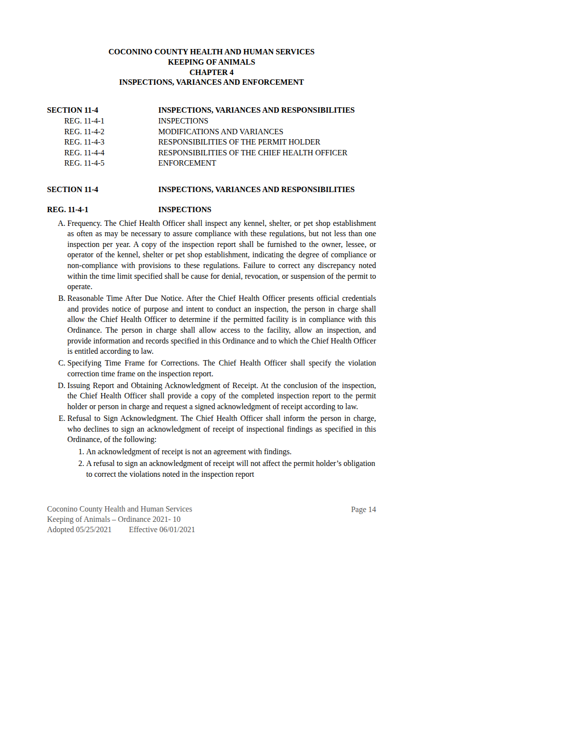Coconino County Health and Human Services
Keeping of Animals
Chapter 4
Inspections, Variances and Enforcement
SECTION 11-4 INSPECTIONS, VARIANCES AND RESPONSIBILITIES
REG. 11-4-1 INSPECTIONS
REG. 11-4-2 MODIFICATIONS AND VARIANCES
REG. 11-4-3 RESPONSIBILITIES OF THE PERMIT HOLDER
REG. 11-4-4 RESPONSIBILITIES OF THE CHIEF HEALTH OFFICER
REG. 11-4-5 ENFORCEMENT
SECTION 11-4 INSPECTIONS, VARIANCES AND RESPONSIBILITIES
REG. 11-4-1 INSPECTIONS
Frequency. The Chief Health Officer shall inspect any kennel, shelter, or pet shop establishment as often as may be necessary to assure compliance with these regulations, but not less than one inspection per year. A copy of the inspection report shall be furnished to the owner, lessee, or operator of the kennel, shelter or pet shop establishment, indicating the degree of compliance or non-compliance with provisions to these regulations. Failure to correct any discrepancy noted within the time limit specified shall be cause for denial, revocation, or suspension of the permit to operate.
Reasonable Time After Due Notice. After the Chief Health Officer presents official credentials and provides notice of purpose and intent to conduct an inspection, the person in charge shall allow the Chief Health Officer to determine if the permitted facility is in compliance with this Ordinance. The person in charge shall allow access to the facility, allow an inspection, and provide information and records specified in this Ordinance and to which the Chief Health Officer is entitled according to law.
Specifying Time Frame for Corrections. The Chief Health Officer shall specify the violation correction time frame on the inspection report.
Issuing Report and Obtaining Acknowledgment of Receipt. At the conclusion of the inspection, the Chief Health Officer shall provide a copy of the completed inspection report to the permit holder or person in charge and request a signed acknowledgment of receipt according to law.
Refusal to Sign Acknowledgment. The Chief Health Officer shall inform the person in charge, who declines to sign an acknowledgment of receipt of inspectional findings as specified in this Ordinance, of the following:
An acknowledgment of receipt is not an agreement with findings.
A refusal to sign an acknowledgment of receipt will not affect the permit holder’s obligation to correct the violations noted in the inspection report
Coconino County Health and Human Services
Keeping of Animals – Ordinance 2021- 10
Adopted 05/25/2021 Effective 06/01/2021
Page 14